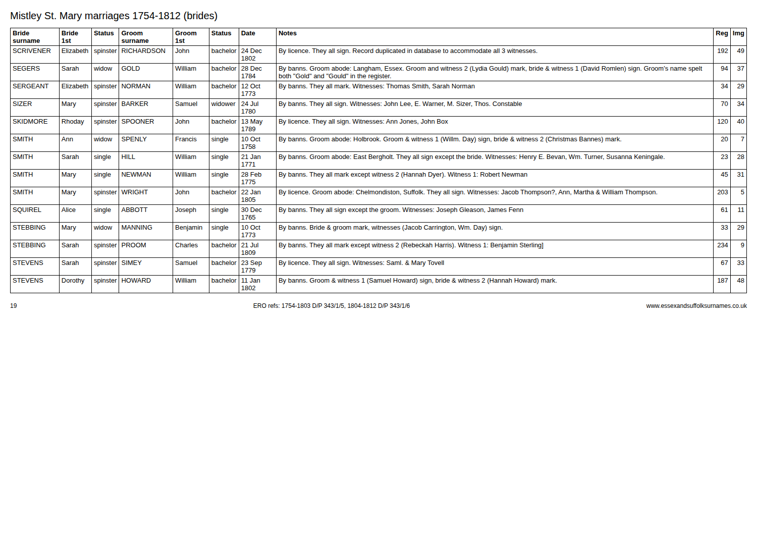Mistley St. Mary marriages 1754-1812 (brides)
| Bride surname | Bride 1st | Status | Groom surname | Groom 1st | Status | Date | Notes | Reg | Img |
| --- | --- | --- | --- | --- | --- | --- | --- | --- | --- |
| SCRIVENER | Elizabeth | spinster | RICHARDSON | John | bachelor | 24 Dec 1802 | By licence. They all sign. Record duplicated in database to accommodate all 3 witnesses. | 192 | 49 |
| SEGERS | Sarah | widow | GOLD | William | bachelor | 28 Dec 1784 | By banns. Groom abode: Langham, Essex. Groom and witness 2 (Lydia Gould) mark, bride & witness 1 (David Romlen) sign. Groom's name spelt both "Gold" and "Gould" in the register. | 94 | 37 |
| SERGEANT | Elizabeth | spinster | NORMAN | William | bachelor | 12 Oct 1773 | By banns. They all mark. Witnesses: Thomas Smith, Sarah Norman | 34 | 29 |
| SIZER | Mary | spinster | BARKER | Samuel | widower | 24 Jul 1780 | By banns. They all sign. Witnesses: John Lee, E. Warner, M. Sizer, Thos. Constable | 70 | 34 |
| SKIDMORE | Rhoday | spinster | SPOONER | John | bachelor | 13 May 1789 | By licence. They all sign. Witnesses: Ann Jones, John Box | 120 | 40 |
| SMITH | Ann | widow | SPENLY | Francis | single | 10 Oct 1758 | By banns. Groom abode: Holbrook. Groom & witness 1 (Willm. Day) sign, bride & witness 2 (Christmas Bannes) mark. | 20 | 7 |
| SMITH | Sarah | single | HILL | William | single | 21 Jan 1771 | By banns. Groom abode: East Bergholt. They all sign except the bride. Witnesses: Henry E. Bevan, Wm. Turner, Susanna Keningale. | 23 | 28 |
| SMITH | Mary | single | NEWMAN | William | single | 28 Feb 1775 | By banns. They all mark except witness 2 (Hannah Dyer). Witness 1: Robert Newman | 45 | 31 |
| SMITH | Mary | spinster | WRIGHT | John | bachelor | 22 Jan 1805 | By licence. Groom abode: Chelmondiston, Suffolk. They all sign. Witnesses: Jacob Thompson?, Ann, Martha & William Thompson. | 203 | 5 |
| SQUIREL | Alice | single | ABBOTT | Joseph | single | 30 Dec 1765 | By banns. They all sign except the groom. Witnesses: Joseph Gleason, James Fenn | 61 | 11 |
| STEBBING | Mary | widow | MANNING | Benjamin | single | 10 Oct 1773 | By banns. Bride & groom mark, witnesses (Jacob Carrington, Wm. Day) sign. | 33 | 29 |
| STEBBING | Sarah | spinster | PROOM | Charles | bachelor | 21 Jul 1809 | By banns. They all mark except witness 2 (Rebeckah Harris). Witness 1: Benjamin Sterling] | 234 | 9 |
| STEVENS | Sarah | spinster | SIMEY | Samuel | bachelor | 23 Sep 1779 | By licence. They all sign. Witnesses: Saml. & Mary Tovell | 67 | 33 |
| STEVENS | Dorothy | spinster | HOWARD | William | bachelor | 11 Jan 1802 | By banns. Groom & witness 1 (Samuel Howard) sign, bride & witness 2 (Hannah Howard) mark. | 187 | 48 |
19 ERO refs: 1754-1803 D/P 343/1/5, 1804-1812 D/P 343/1/6 www.essexandsuffolksurnames.co.uk